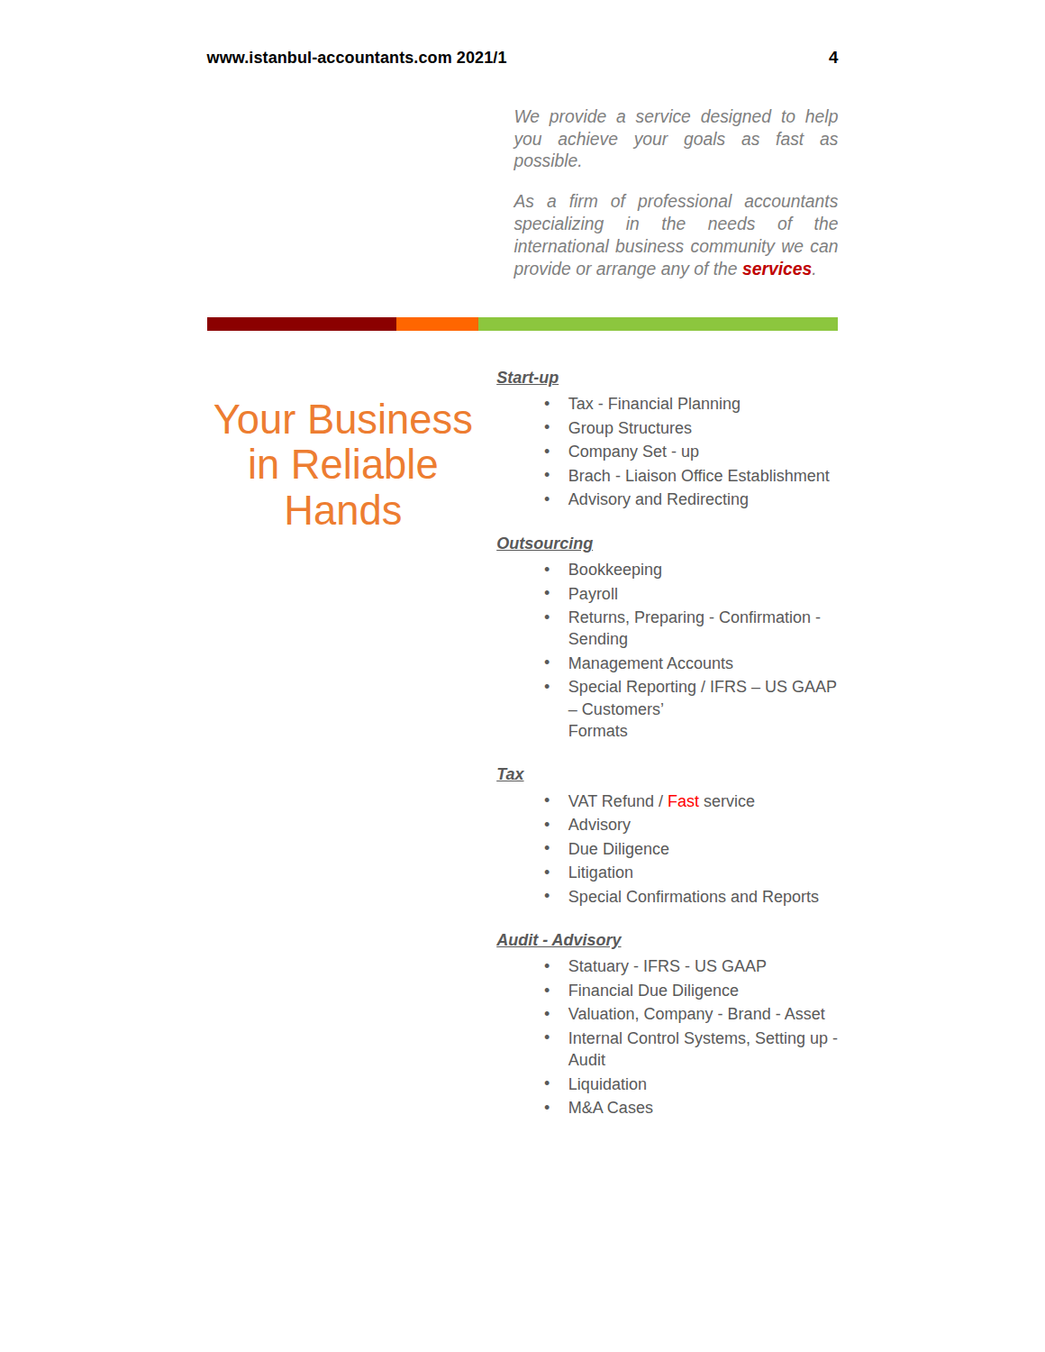www.istanbul-accountants.com 2021/1 4
We provide a service designed to help you achieve your goals as fast as possible.
As a firm of professional accountants specializing in the needs of the international business community we can provide or arrange any of the services.
Your Business in Reliable Hands
Start-up
Tax - Financial Planning
Group Structures
Company Set - up
Brach - Liaison Office Establishment
Advisory and Redirecting
Outsourcing
Bookkeeping
Payroll
Returns, Preparing - Confirmation - Sending
Management Accounts
Special Reporting / IFRS – US GAAP – Customers’ Formats
Tax
VAT Refund / Fast service
Advisory
Due Diligence
Litigation
Special Confirmations and Reports
Audit - Advisory
Statuary - IFRS - US GAAP
Financial Due Diligence
Valuation, Company - Brand - Asset
Internal Control Systems, Setting up - Audit
Liquidation
M&A Cases